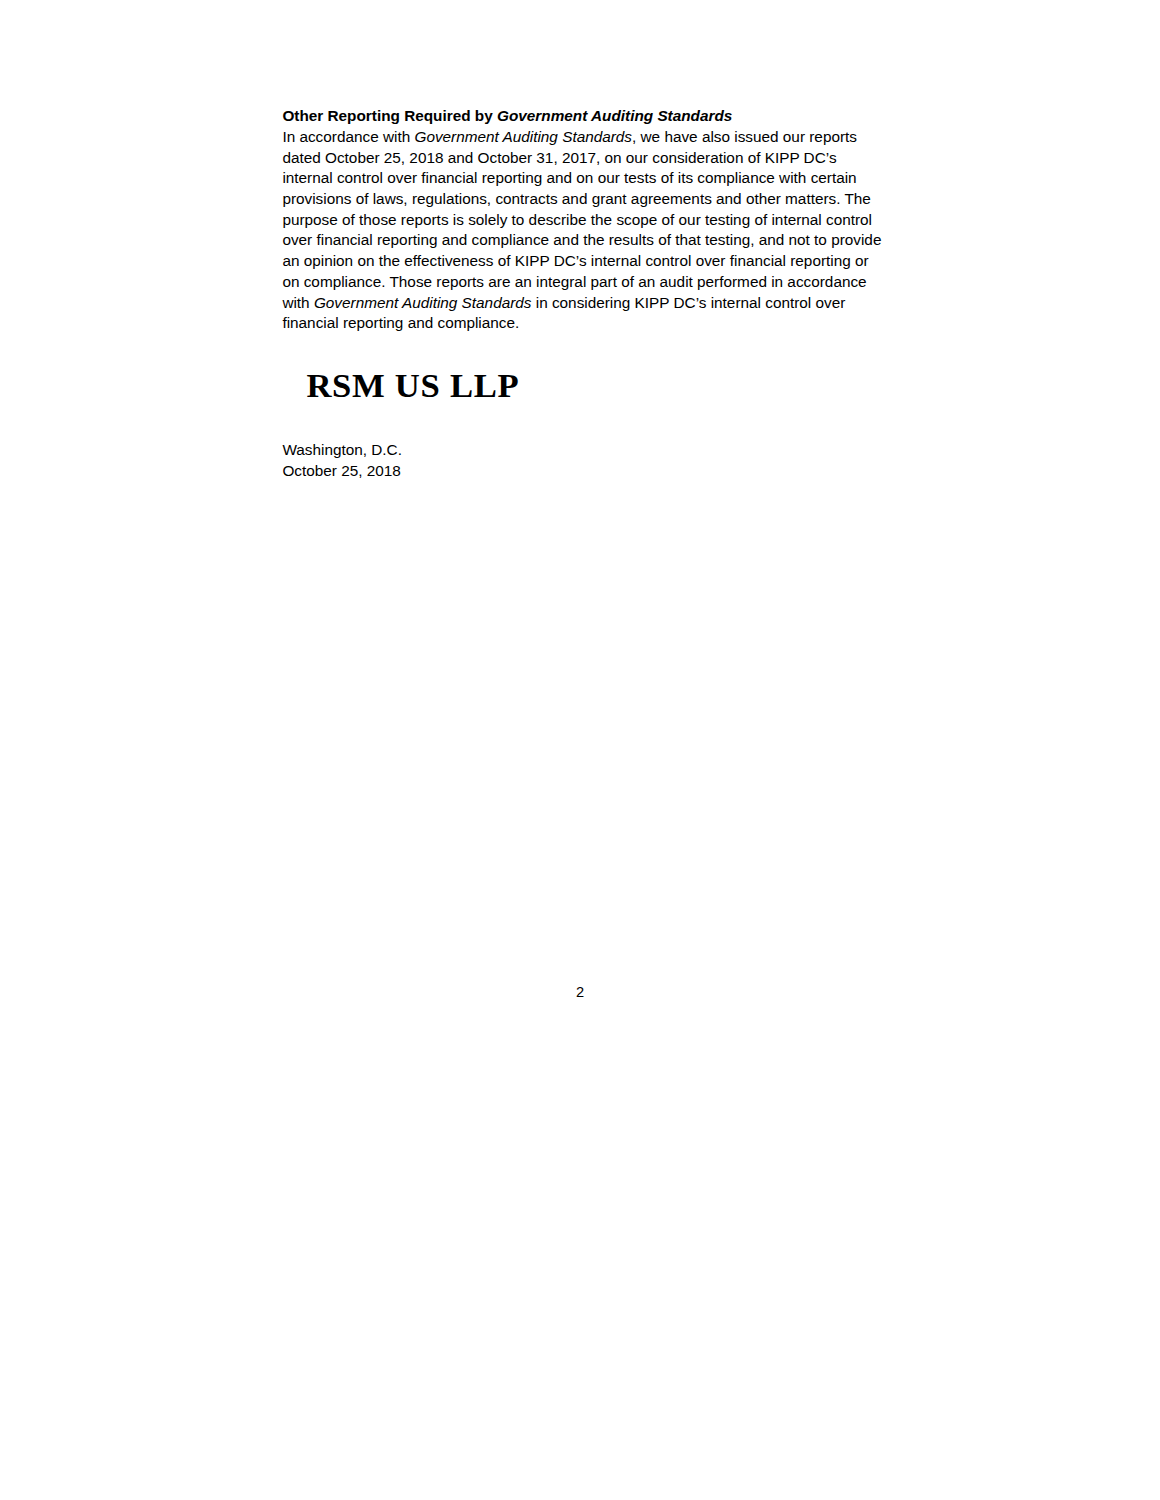Other Reporting Required by Government Auditing Standards
In accordance with Government Auditing Standards, we have also issued our reports dated October 25, 2018 and October 31, 2017, on our consideration of KIPP DC’s internal control over financial reporting and on our tests of its compliance with certain provisions of laws, regulations, contracts and grant agreements and other matters. The purpose of those reports is solely to describe the scope of our testing of internal control over financial reporting and compliance and the results of that testing, and not to provide an opinion on the effectiveness of KIPP DC’s internal control over financial reporting or on compliance. Those reports are an integral part of an audit performed in accordance with Government Auditing Standards in considering KIPP DC’s internal control over financial reporting and compliance.
RSM US LLP
Washington, D.C.
October 25, 2018
2